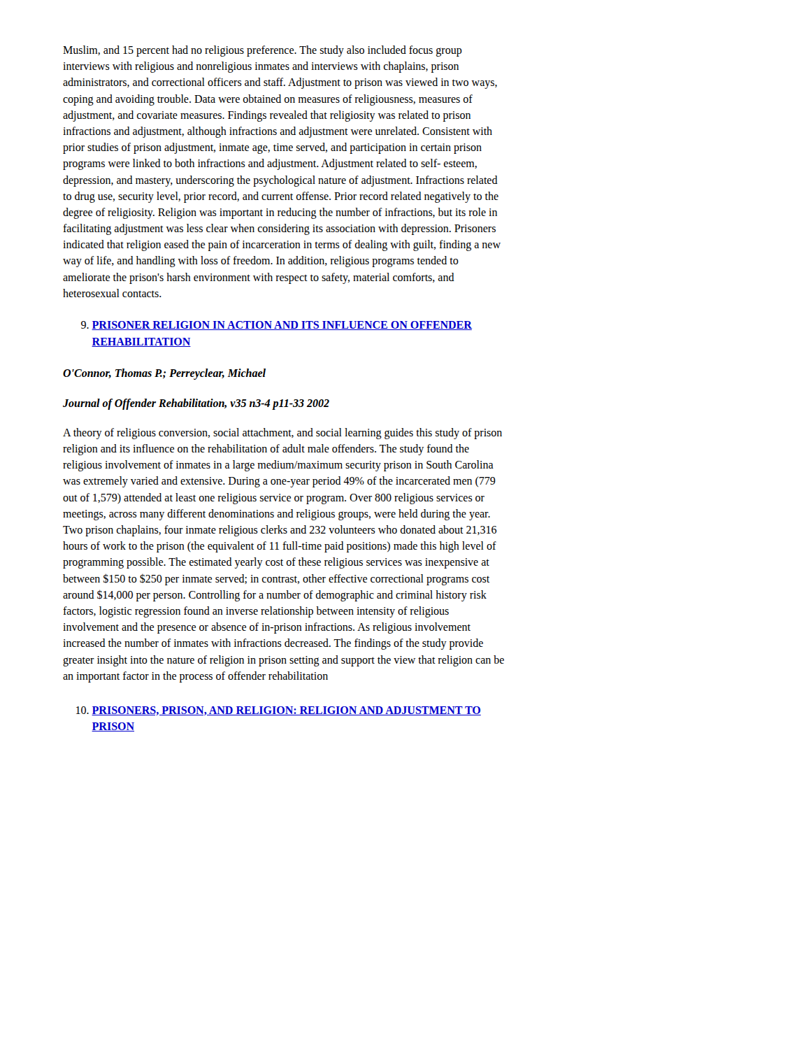Muslim, and 15 percent had no religious preference. The study also included focus group interviews with religious and nonreligious inmates and interviews with chaplains, prison administrators, and correctional officers and staff. Adjustment to prison was viewed in two ways, coping and avoiding trouble. Data were obtained on measures of religiousness, measures of adjustment, and covariate measures. Findings revealed that religiosity was related to prison infractions and adjustment, although infractions and adjustment were unrelated. Consistent with prior studies of prison adjustment, inmate age, time served, and participation in certain prison programs were linked to both infractions and adjustment. Adjustment related to self- esteem, depression, and mastery, underscoring the psychological nature of adjustment. Infractions related to drug use, security level, prior record, and current offense. Prior record related negatively to the degree of religiosity. Religion was important in reducing the number of infractions, but its role in facilitating adjustment was less clear when considering its association with depression. Prisoners indicated that religion eased the pain of incarceration in terms of dealing with guilt, finding a new way of life, and handling with loss of freedom. In addition, religious programs tended to ameliorate the prison's harsh environment with respect to safety, material comforts, and heterosexual contacts.
Prisoner Religion in Action and Its Influence on Offender Rehabilitation
O'Connor, Thomas P.; Perreyclear, Michael
Journal of Offender Rehabilitation, v35 n3-4 p11-33 2002
A theory of religious conversion, social attachment, and social learning guides this study of prison religion and its influence on the rehabilitation of adult male offenders. The study found the religious involvement of inmates in a large medium/maximum security prison in South Carolina was extremely varied and extensive. During a one-year period 49% of the incarcerated men (779 out of 1,579) attended at least one religious service or program. Over 800 religious services or meetings, across many different denominations and religious groups, were held during the year. Two prison chaplains, four inmate religious clerks and 232 volunteers who donated about 21,316 hours of work to the prison (the equivalent of 11 full-time paid positions) made this high level of programming possible. The estimated yearly cost of these religious services was inexpensive at between $150 to $250 per inmate served; in contrast, other effective correctional programs cost around $14,000 per person. Controlling for a number of demographic and criminal history risk factors, logistic regression found an inverse relationship between intensity of religious involvement and the presence or absence of in-prison infractions. As religious involvement increased the number of inmates with infractions decreased. The findings of the study provide greater insight into the nature of religion in prison setting and support the view that religion can be an important factor in the process of offender rehabilitation
Prisoners, Prison, and Religion: Religion and Adjustment to Prison